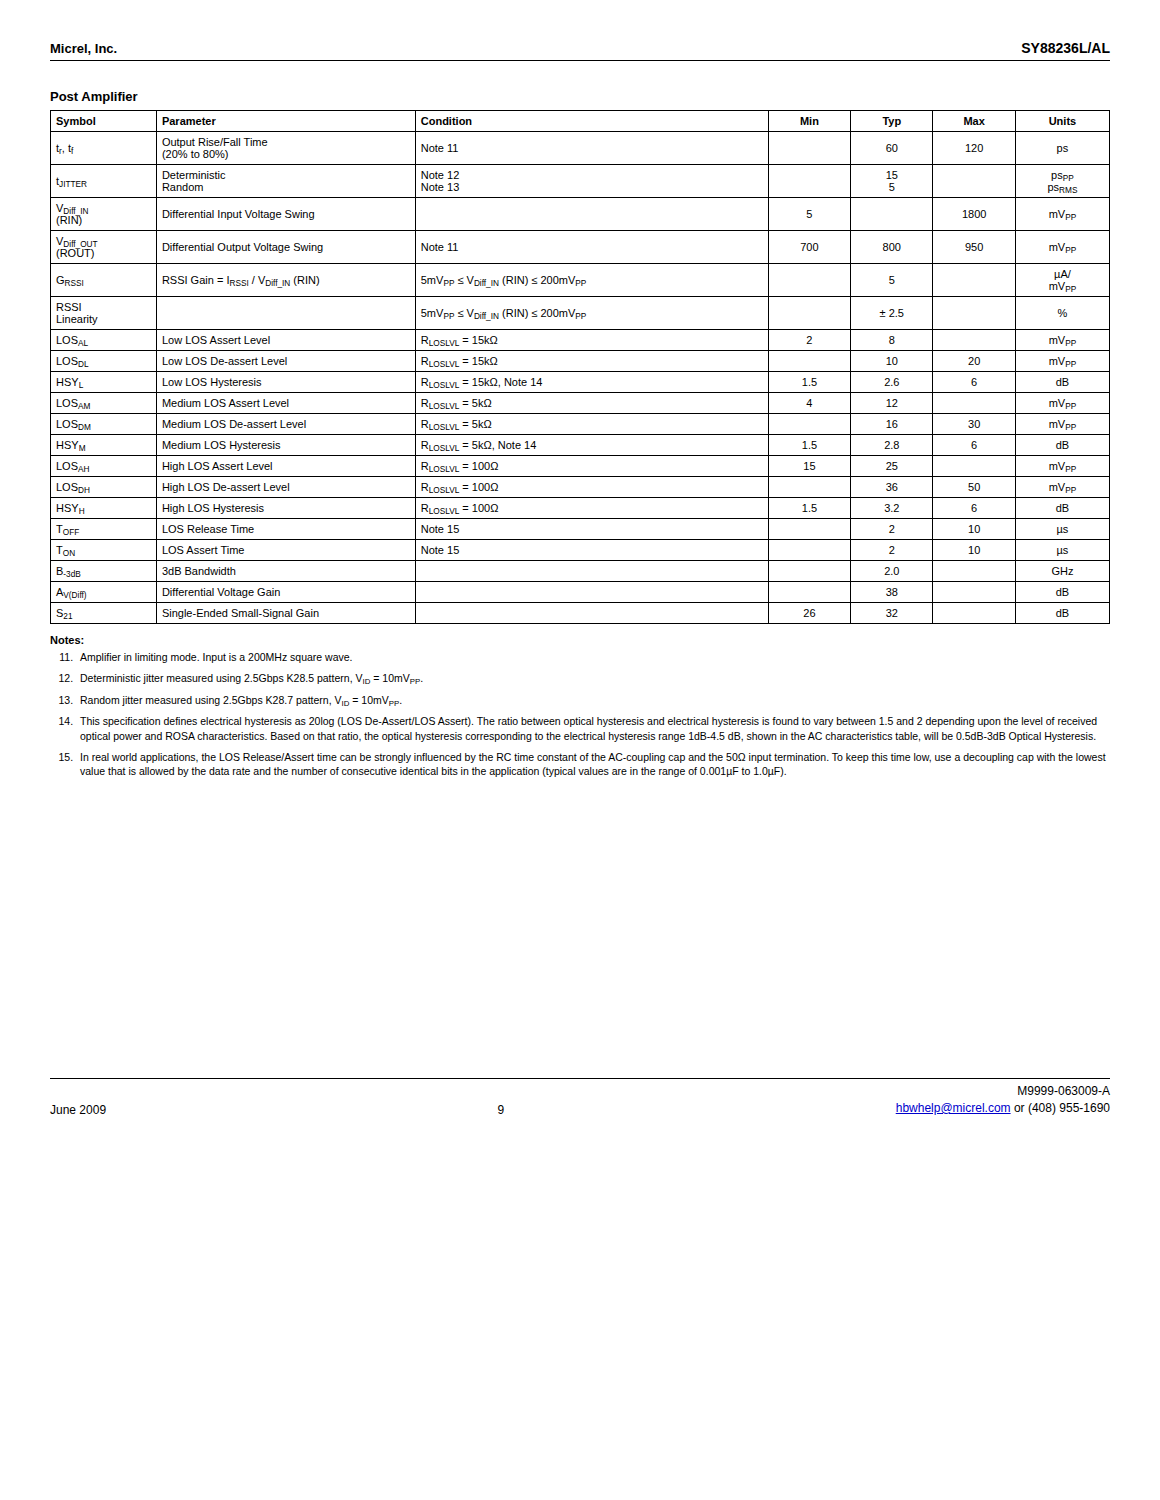Micrel, Inc.
SY88236L/AL
Post Amplifier
| Symbol | Parameter | Condition | Min | Typ | Max | Units |
| --- | --- | --- | --- | --- | --- | --- |
| t r , t f | Output Rise/Fall Time (20% to 80%) | Note 11 | | 60 | 120 | ps |
| t JITTER | Deterministic Random | Note 12 Note 13 | | 15 5 | | ps PP ps RMS |
| V Diff_IN (RIN) | Differential Input Voltage Swing | | 5 | | 1800 | mV PP |
| V Diff_OUT (ROUT) | Differential Output Voltage Swing | Note 11 | 700 | 800 | 950 | mV PP |
| G RSSI | RSSI Gain = I RSSI / V Diff_IN (RIN) | 5mV PP ≤ V Diff_IN (RIN) ≤ 200mV PP | | 5 | | µA/ mV PP |
| RSSI Linearity | | 5mV PP ≤ V Diff_IN (RIN) ≤ 200mV PP | | ± 2.5 | | % |
| LOS AL | Low LOS Assert Level | R LOSLVL = 15kΩ | 2 | 8 | | mV PP |
| LOS DL | Low LOS De-assert Level | R LOSLVL = 15kΩ | | 10 | 20 | mV PP |
| HSY L | Low LOS Hysteresis | R LOSLVL = 15kΩ, Note 14 | 1.5 | 2.6 | 6 | dB |
| LOS AM | Medium LOS Assert Level | R LOSLVL = 5kΩ | 4 | 12 | | mV PP |
| LOS DM | Medium LOS De-assert Level | R LOSLVL = 5kΩ | | 16 | 30 | mV PP |
| HSY M | Medium LOS Hysteresis | R LOSLVL = 5kΩ, Note 14 | 1.5 | 2.8 | 6 | dB |
| LOS AH | High LOS Assert Level | R LOSLVL = 100Ω | 15 | 25 | | mV PP |
| LOS DH | High LOS De-assert Level | R LOSLVL = 100Ω | | 36 | 50 | mV PP |
| HSY H | High LOS Hysteresis | R LOSLVL = 100Ω | 1.5 | 3.2 | 6 | dB |
| T OFF | LOS Release Time | Note 15 | | 2 | 10 | µs |
| T ON | LOS Assert Time | Note 15 | | 2 | 10 | µs |
| B -3dB | 3dB Bandwidth | | | 2.0 | | GHz |
| A V(Diff) | Differential Voltage Gain | | | 38 | | dB |
| S 21 | Single-Ended Small-Signal Gain | | 26 | 32 | | dB |
Notes:
Amplifier in limiting mode. Input is a 200MHz square wave.
Deterministic jitter measured using 2.5Gbps K28.5 pattern, VID = 10mVPP.
Random jitter measured using 2.5Gbps K28.7 pattern, VID = 10mVPP.
This specification defines electrical hysteresis as 20log (LOS De-Assert/LOS Assert). The ratio between optical hysteresis and electrical hysteresis is found to vary between 1.5 and 2 depending upon the level of received optical power and ROSA characteristics. Based on that ratio, the optical hysteresis corresponding to the electrical hysteresis range 1dB-4.5 dB, shown in the AC characteristics table, will be 0.5dB-3dB Optical Hysteresis.
In real world applications, the LOS Release/Assert time can be strongly influenced by the RC time constant of the AC-coupling cap and the 50Ω input termination. To keep this time low, use a decoupling cap with the lowest value that is allowed by the data rate and the number of consecutive identical bits in the application (typical values are in the range of 0.001µF to 1.0µF).
June 2009
9
M9999-063009-A
hbwhelp@micrel.com or (408) 955-1690